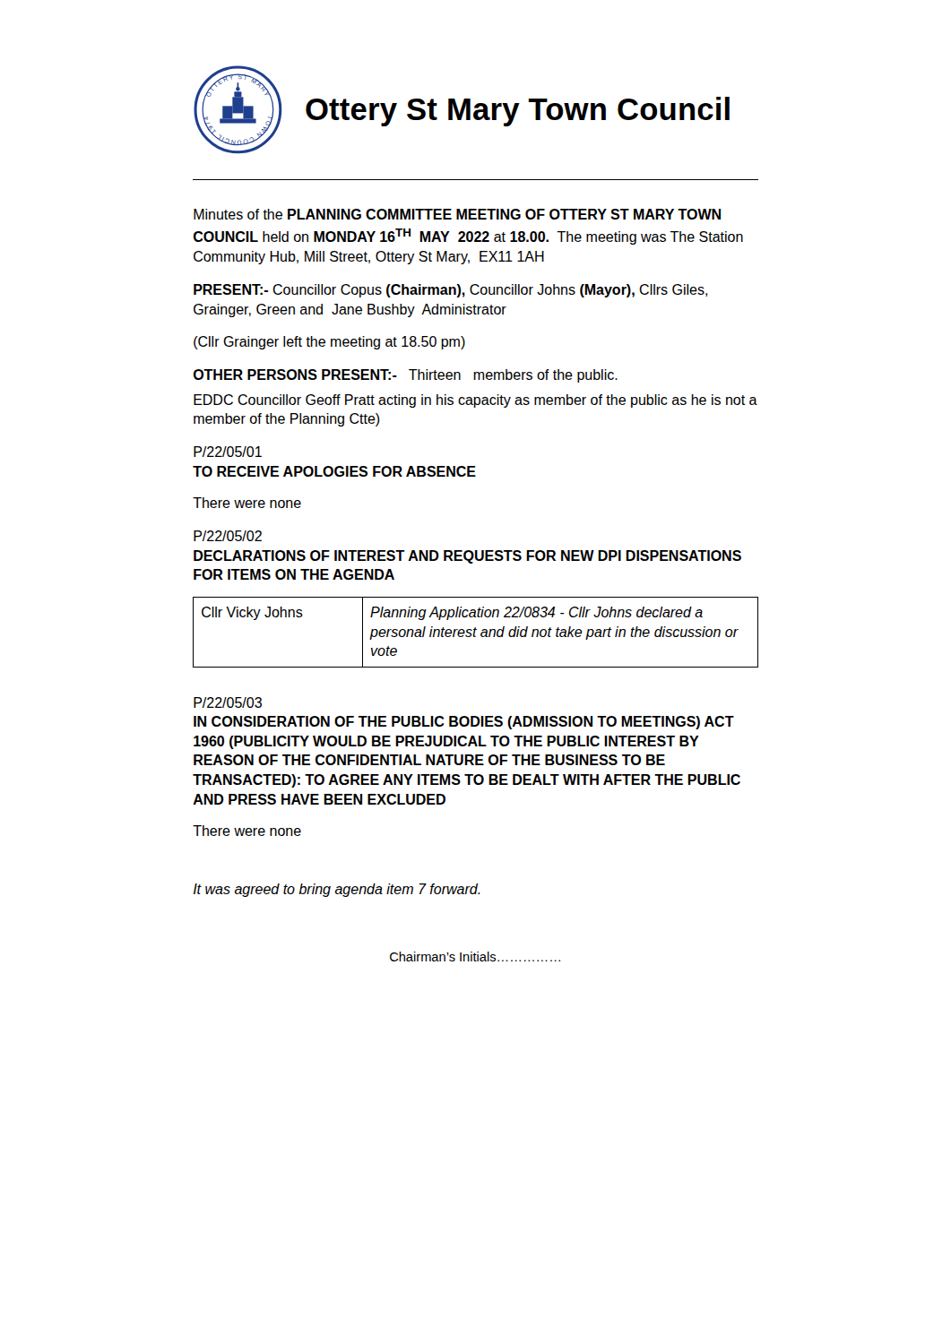OTTERY ST MARY TOWN COUNCIL 1974
Ottery St Mary Town Council
Minutes of the PLANNING COMMITTEE MEETING OF OTTERY ST MARY TOWN COUNCIL held on MONDAY 16TH MAY 2022 at 18.00. The meeting was The Station Community Hub, Mill Street, Ottery St Mary, EX11 1AH
PRESENT:- Councillor Copus (Chairman), Councillor Johns (Mayor), Cllrs Giles, Grainger, Green and Jane Bushby Administrator
(Cllr Grainger left the meeting at 18.50 pm)
OTHER PERSONS PRESENT:- Thirteen members of the public.
EDDC Councillor Geoff Pratt acting in his capacity as member of the public as he is not a member of the Planning Ctte)
P/22/05/01
TO RECEIVE APOLOGIES FOR ABSENCE
There were none
P/22/05/02
DECLARATIONS OF INTEREST AND REQUESTS FOR NEW DPI DISPENSATIONS FOR ITEMS ON THE AGENDA
| Cllr Vicky Johns | Planning Application 22/0834 - Cllr Johns declared a personal interest and did not take part in the discussion or vote |
P/22/05/03
IN CONSIDERATION OF THE PUBLIC BODIES (ADMISSION TO MEETINGS) ACT 1960 (PUBLICITY WOULD BE PREJUDICAL TO THE PUBLIC INTEREST BY REASON OF THE CONFIDENTIAL NATURE OF THE BUSINESS TO BE TRANSACTED): TO AGREE ANY ITEMS TO BE DEALT WITH AFTER THE PUBLIC AND PRESS HAVE BEEN EXCLUDED
There were none
It was agreed to bring agenda item 7 forward.
Chairman’s Initials……………